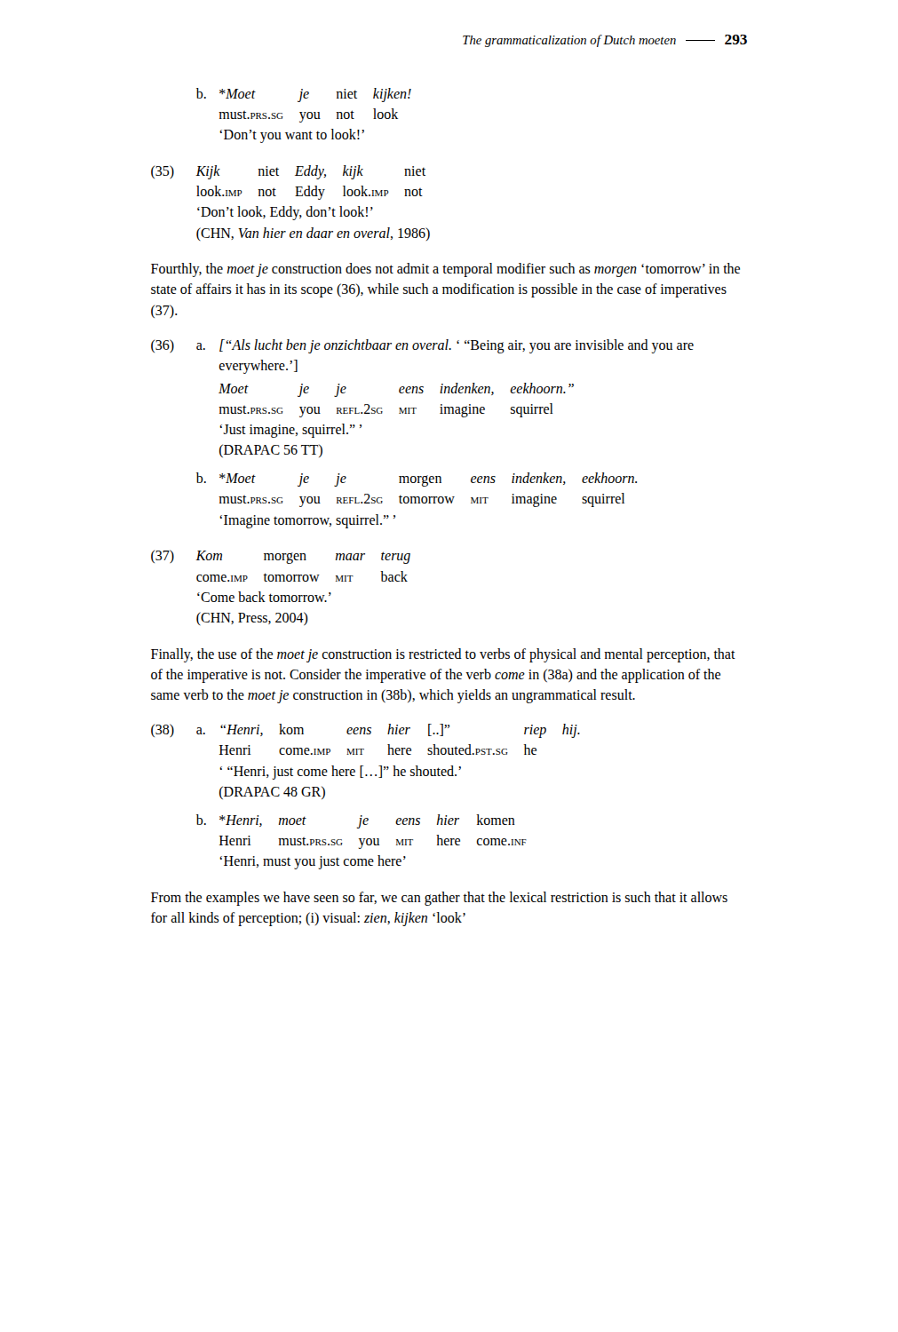The grammaticalization of Dutch moeten 293
b.
| * Moet | je | niet | kijken! |
| must. prs.sg | you | not | look |
‘Don’t you want to look!’
(35)
| Kijk | niet | Eddy, | kijk | niet |
| look. imp | not | Eddy | look. imp | not |
‘Don’t look, Eddy, don’t look!’
(CHN, Van hier en daar en overal, 1986)
Fourthly, the moet je construction does not admit a temporal modifier such as morgen ‘tomorrow’ in the state of affairs it has in its scope (36), while such a modification is possible in the case of imperatives (37).
(36)
a.
[“Als lucht ben je onzichtbaar en overal. ‘ “Being air, you are invisible and you are everywhere.’]
| Moet | je | je | eens | indenken, | eekhoorn.” |
| must. prs.sg | you | refl.2sg | mit | imagine | squirrel |
‘Just imagine, squirrel.” ’
(DRAPAC 56 TT)
b.
| * Moet | je | je | morgen | eens | indenken, | eekhoorn. |
| must. prs.sg | you | refl.2sg | tomorrow | mit | imagine | squirrel |
‘Imagine tomorrow, squirrel.” ’
(37)
| Kom | morgen | maar | terug |
| come. imp | tomorrow | mit | back |
‘Come back tomorrow.’
(CHN, Press, 2004)
Finally, the use of the moet je construction is restricted to verbs of physical and mental perception, that of the imperative is not. Consider the imperative of the verb come in (38a) and the application of the same verb to the moet je construction in (38b), which yields an ungrammatical result.
(38)
a.
| “Henri, | kom | eens | hier | [..]” | riep | hij. |
| Henri | come. imp | mit | here | shouted. pst.sg | he | |
‘ “Henri, just come here […]” he shouted.’
(DRAPAC 48 GR)
b.
| * Henri, | moet | je | eens | hier | komen |
| Henri | must. prs.sg | you | mit | here | come. inf |
‘Henri, must you just come here’
From the examples we have seen so far, we can gather that the lexical restriction is such that it allows for all kinds of perception; (i) visual: zien, kijken ‘look’